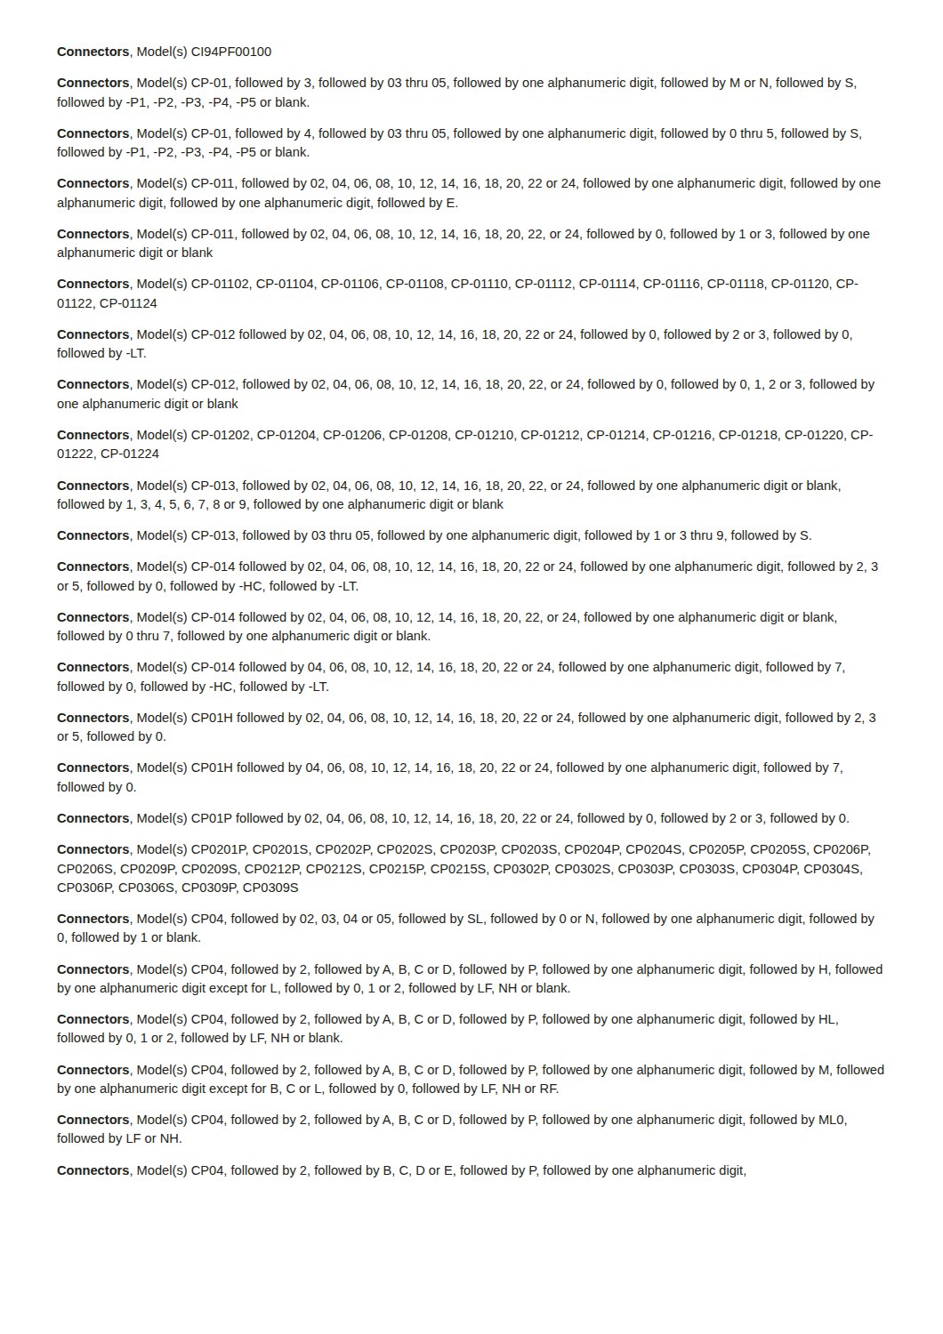Connectors, Model(s) CI94PF00100
Connectors, Model(s) CP-01, followed by 3, followed by 03 thru 05, followed by one alphanumeric digit, followed by M or N, followed by S, followed by -P1, -P2, -P3, -P4, -P5 or blank.
Connectors, Model(s) CP-01, followed by 4, followed by 03 thru 05, followed by one alphanumeric digit, followed by 0 thru 5, followed by S, followed by -P1, -P2, -P3, -P4, -P5 or blank.
Connectors, Model(s) CP-011, followed by 02, 04, 06, 08, 10, 12, 14, 16, 18, 20, 22 or 24, followed by one alphanumeric digit, followed by one alphanumeric digit, followed by one alphanumeric digit, followed by E.
Connectors, Model(s) CP-011, followed by 02, 04, 06, 08, 10, 12, 14, 16, 18, 20, 22, or 24, followed by 0, followed by 1 or 3, followed by one alphanumeric digit or blank
Connectors, Model(s) CP-01102, CP-01104, CP-01106, CP-01108, CP-01110, CP-01112, CP-01114, CP-01116, CP-01118, CP-01120, CP-01122, CP-01124
Connectors, Model(s) CP-012 followed by 02, 04, 06, 08, 10, 12, 14, 16, 18, 20, 22 or 24, followed by 0, followed by 2 or 3, followed by 0, followed by -LT.
Connectors, Model(s) CP-012, followed by 02, 04, 06, 08, 10, 12, 14, 16, 18, 20, 22, or 24, followed by 0, followed by 0, 1, 2 or 3, followed by one alphanumeric digit or blank
Connectors, Model(s) CP-01202, CP-01204, CP-01206, CP-01208, CP-01210, CP-01212, CP-01214, CP-01216, CP-01218, CP-01220, CP-01222, CP-01224
Connectors, Model(s) CP-013, followed by 02, 04, 06, 08, 10, 12, 14, 16, 18, 20, 22, or 24, followed by one alphanumeric digit or blank, followed by 1, 3, 4, 5, 6, 7, 8 or 9, followed by one alphanumeric digit or blank
Connectors, Model(s) CP-013, followed by 03 thru 05, followed by one alphanumeric digit, followed by 1 or 3 thru 9, followed by S.
Connectors, Model(s) CP-014 followed by 02, 04, 06, 08, 10, 12, 14, 16, 18, 20, 22 or 24, followed by one alphanumeric digit, followed by 2, 3 or 5, followed by 0, followed by -HC, followed by -LT.
Connectors, Model(s) CP-014 followed by 02, 04, 06, 08, 10, 12, 14, 16, 18, 20, 22, or 24, followed by one alphanumeric digit or blank, followed by 0 thru 7, followed by one alphanumeric digit or blank.
Connectors, Model(s) CP-014 followed by 04, 06, 08, 10, 12, 14, 16, 18, 20, 22 or 24, followed by one alphanumeric digit, followed by 7, followed by 0, followed by -HC, followed by -LT.
Connectors, Model(s) CP01H followed by 02, 04, 06, 08, 10, 12, 14, 16, 18, 20, 22 or 24, followed by one alphanumeric digit, followed by 2, 3 or 5, followed by 0.
Connectors, Model(s) CP01H followed by 04, 06, 08, 10, 12, 14, 16, 18, 20, 22 or 24, followed by one alphanumeric digit, followed by 7, followed by 0.
Connectors, Model(s) CP01P followed by 02, 04, 06, 08, 10, 12, 14, 16, 18, 20, 22 or 24, followed by 0, followed by 2 or 3, followed by 0.
Connectors, Model(s) CP0201P, CP0201S, CP0202P, CP0202S, CP0203P, CP0203S, CP0204P, CP0204S, CP0205P, CP0205S, CP0206P, CP0206S, CP0209P, CP0209S, CP0212P, CP0212S, CP0215P, CP0215S, CP0302P, CP0302S, CP0303P, CP0303S, CP0304P, CP0304S, CP0306P, CP0306S, CP0309P, CP0309S
Connectors, Model(s) CP04, followed by 02, 03, 04 or 05, followed by SL, followed by 0 or N, followed by one alphanumeric digit, followed by 0, followed by 1 or blank.
Connectors, Model(s) CP04, followed by 2, followed by A, B, C or D, followed by P, followed by one alphanumeric digit, followed by H, followed by one alphanumeric digit except for L, followed by 0, 1 or 2, followed by LF, NH or blank.
Connectors, Model(s) CP04, followed by 2, followed by A, B, C or D, followed by P, followed by one alphanumeric digit, followed by HL, followed by 0, 1 or 2, followed by LF, NH or blank.
Connectors, Model(s) CP04, followed by 2, followed by A, B, C or D, followed by P, followed by one alphanumeric digit, followed by M, followed by one alphanumeric digit except for B, C or L, followed by 0, followed by LF, NH or RF.
Connectors, Model(s) CP04, followed by 2, followed by A, B, C or D, followed by P, followed by one alphanumeric digit, followed by ML0, followed by LF or NH.
Connectors, Model(s) CP04, followed by 2, followed by B, C, D or E, followed by P, followed by one alphanumeric digit,